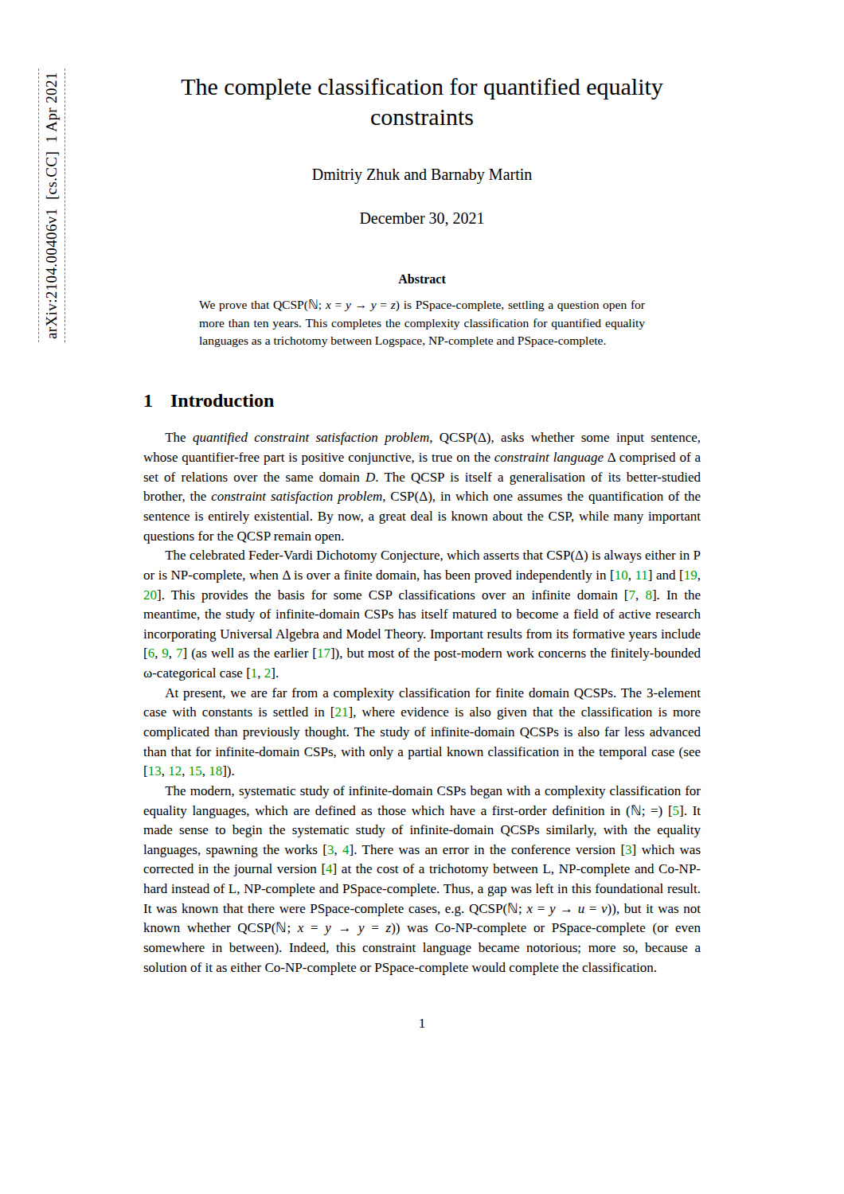arXiv:2104.00406v1 [cs.CC] 1 Apr 2021
The complete classification for quantified equality
constraints
Dmitriy Zhuk and Barnaby Martin
December 30, 2021
Abstract
We prove that QCSP(ℕ; x = y → y = z) is PSpace-complete, settling a question open for more than ten years. This completes the complexity classification for quantified equality languages as a trichotomy between Logspace, NP-complete and PSpace-complete.
1 Introduction
The quantified constraint satisfaction problem, QCSP(Δ), asks whether some input sentence, whose quantifier-free part is positive conjunctive, is true on the constraint language Δ comprised of a set of relations over the same domain D. The QCSP is itself a generalisation of its better-studied brother, the constraint satisfaction problem, CSP(Δ), in which one assumes the quantification of the sentence is entirely existential. By now, a great deal is known about the CSP, while many important questions for the QCSP remain open.
The celebrated Feder-Vardi Dichotomy Conjecture, which asserts that CSP(Δ) is always either in P or is NP-complete, when Δ is over a finite domain, has been proved independently in [10, 11] and [19, 20]. This provides the basis for some CSP classifications over an infinite domain [7, 8]. In the meantime, the study of infinite-domain CSPs has itself matured to become a field of active research incorporating Universal Algebra and Model Theory. Important results from its formative years include [6, 9, 7] (as well as the earlier [17]), but most of the post-modern work concerns the finitely-bounded ω-categorical case [1, 2].
At present, we are far from a complexity classification for finite domain QCSPs. The 3-element case with constants is settled in [21], where evidence is also given that the classification is more complicated than previously thought. The study of infinite-domain QCSPs is also far less advanced than that for infinite-domain CSPs, with only a partial known classification in the temporal case (see [13, 12, 15, 18]).
The modern, systematic study of infinite-domain CSPs began with a complexity classification for equality languages, which are defined as those which have a first-order definition in (ℕ; =) [5]. It made sense to begin the systematic study of infinite-domain QCSPs similarly, with the equality languages, spawning the works [3, 4]. There was an error in the conference version [3] which was corrected in the journal version [4] at the cost of a trichotomy between L, NP-complete and Co-NP-hard instead of L, NP-complete and PSpace-complete. Thus, a gap was left in this foundational result. It was known that there were PSpace-complete cases, e.g. QCSP(ℕ; x = y → u = v)), but it was not known whether QCSP(ℕ; x = y → y = z)) was Co-NP-complete or PSpace-complete (or even somewhere in between). Indeed, this constraint language became notorious; more so, because a solution of it as either Co-NP-complete or PSpace-complete would complete the classification.
1